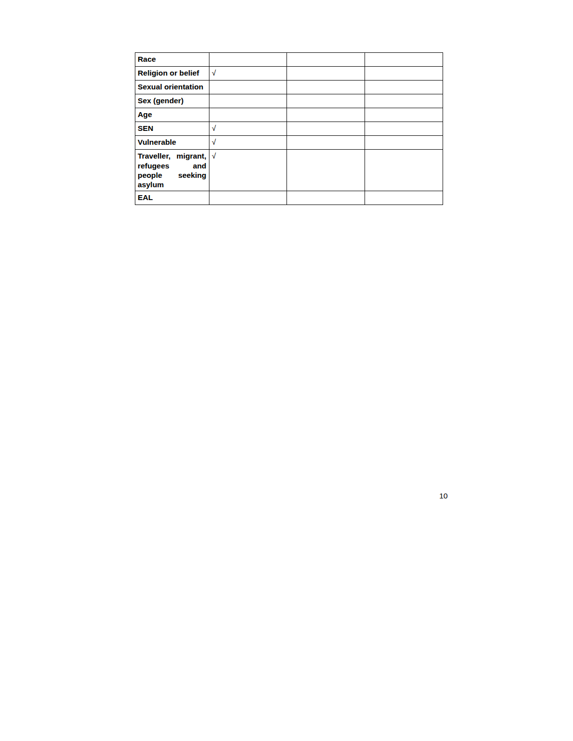| Race | | | |
| Religion or belief | √ | | |
| Sexual orientation | | | |
| Sex (gender) | | | |
| Age | | | |
| SEN | √ | | |
| Vulnerable | √ | | |
| Traveller, migrant, refugees and people seeking asylum | √ | | |
| EAL | | | |
10